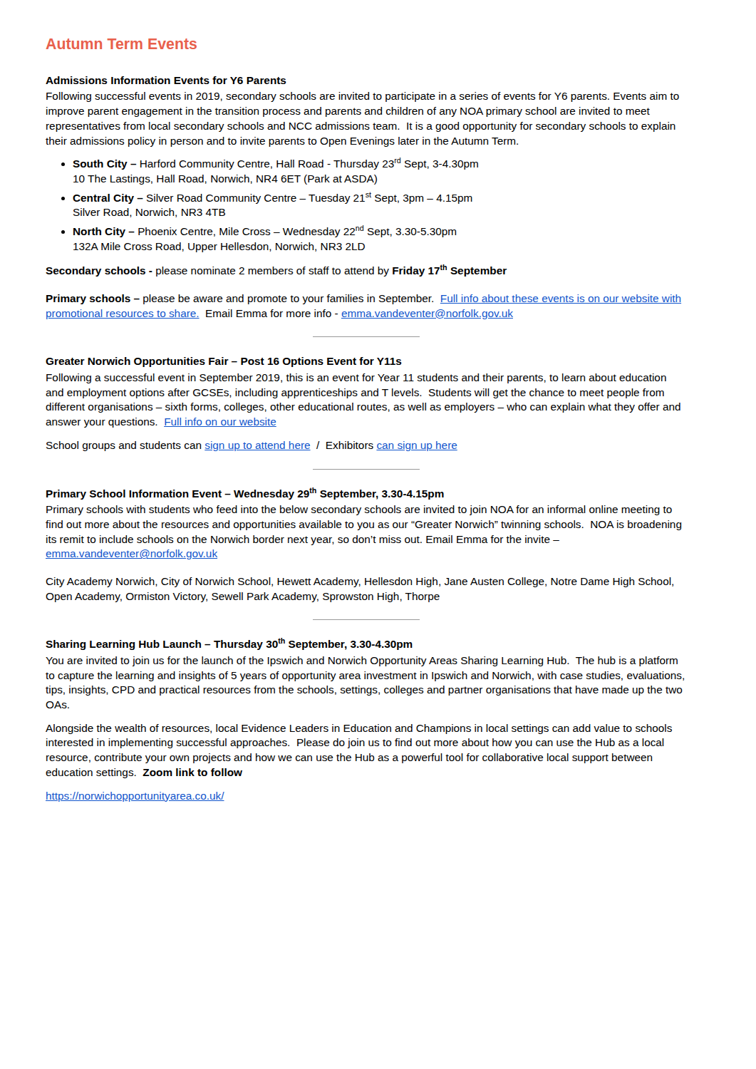Autumn Term Events
Admissions Information Events for Y6 Parents
Following successful events in 2019, secondary schools are invited to participate in a series of events for Y6 parents. Events aim to improve parent engagement in the transition process and parents and children of any NOA primary school are invited to meet representatives from local secondary schools and NCC admissions team. It is a good opportunity for secondary schools to explain their admissions policy in person and to invite parents to Open Evenings later in the Autumn Term.
South City – Harford Community Centre, Hall Road - Thursday 23rd Sept, 3-4.30pm 10 The Lastings, Hall Road, Norwich, NR4 6ET (Park at ASDA)
Central City – Silver Road Community Centre – Tuesday 21st Sept, 3pm – 4.15pm Silver Road, Norwich, NR3 4TB
North City – Phoenix Centre, Mile Cross – Wednesday 22nd Sept, 3.30-5.30pm 132A Mile Cross Road, Upper Hellesdon, Norwich, NR3 2LD
Secondary schools - please nominate 2 members of staff to attend by Friday 17th September
Primary schools – please be aware and promote to your families in September. Full info about these events is on our website with promotional resources to share. Email Emma for more info - emma.vandeventer@norfolk.gov.uk
Greater Norwich Opportunities Fair – Post 16 Options Event for Y11s
Following a successful event in September 2019, this is an event for Year 11 students and their parents, to learn about education and employment options after GCSEs, including apprenticeships and T levels. Students will get the chance to meet people from different organisations – sixth forms, colleges, other educational routes, as well as employers – who can explain what they offer and answer your questions. Full info on our website
School groups and students can sign up to attend here / Exhibitors can sign up here
Primary School Information Event – Wednesday 29th September, 3.30-4.15pm
Primary schools with students who feed into the below secondary schools are invited to join NOA for an informal online meeting to find out more about the resources and opportunities available to you as our “Greater Norwich” twinning schools. NOA is broadening its remit to include schools on the Norwich border next year, so don’t miss out. Email Emma for the invite – emma.vandeventer@norfolk.gov.uk
City Academy Norwich, City of Norwich School, Hewett Academy, Hellesdon High, Jane Austen College, Notre Dame High School, Open Academy, Ormiston Victory, Sewell Park Academy, Sprowston High, Thorpe
Sharing Learning Hub Launch – Thursday 30th September, 3.30-4.30pm
You are invited to join us for the launch of the Ipswich and Norwich Opportunity Areas Sharing Learning Hub. The hub is a platform to capture the learning and insights of 5 years of opportunity area investment in Ipswich and Norwich, with case studies, evaluations, tips, insights, CPD and practical resources from the schools, settings, colleges and partner organisations that have made up the two OAs.
Alongside the wealth of resources, local Evidence Leaders in Education and Champions in local settings can add value to schools interested in implementing successful approaches. Please do join us to find out more about how you can use the Hub as a local resource, contribute your own projects and how we can use the Hub as a powerful tool for collaborative local support between education settings. Zoom link to follow
https://norwichopportunityarea.co.uk/